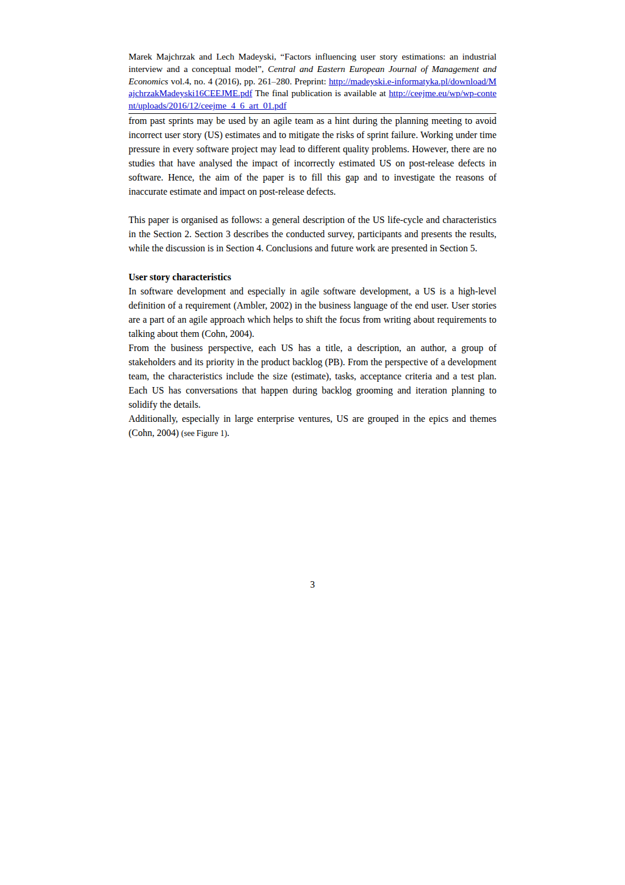Marek Majchrzak and Lech Madeyski, “Factors influencing user story estimations: an industrial interview and a conceptual model”, Central and Eastern European Journal of Management and Economics vol.4, no. 4 (2016), pp. 261–280. Preprint: http://madeyski.e-informatyka.pl/download/MajchrzakMadeyski16CEEJME.pdf The final publication is available at http://ceejme.eu/wp/wp-content/uploads/2016/12/ceejme_4_6_art_01.pdf
from past sprints may be used by an agile team as a hint during the planning meeting to avoid incorrect user story (US) estimates and to mitigate the risks of sprint failure. Working under time pressure in every software project may lead to different quality problems. However, there are no studies that have analysed the impact of incorrectly estimated US on post-release defects in software. Hence, the aim of the paper is to fill this gap and to investigate the reasons of inaccurate estimate and impact on post-release defects.
This paper is organised as follows: a general description of the US life-cycle and characteristics in the Section 2. Section 3 describes the conducted survey, participants and presents the results, while the discussion is in Section 4. Conclusions and future work are presented in Section 5.
User story characteristics
In software development and especially in agile software development, a US is a high-level definition of a requirement (Ambler, 2002) in the business language of the end user. User stories are a part of an agile approach which helps to shift the focus from writing about requirements to talking about them (Cohn, 2004).
From the business perspective, each US has a title, a description, an author, a group of stakeholders and its priority in the product backlog (PB). From the perspective of a development team, the characteristics include the size (estimate), tasks, acceptance criteria and a test plan. Each US has conversations that happen during backlog grooming and iteration planning to solidify the details.
Additionally, especially in large enterprise ventures, US are grouped in the epics and themes (Cohn, 2004) (see Figure 1).
3